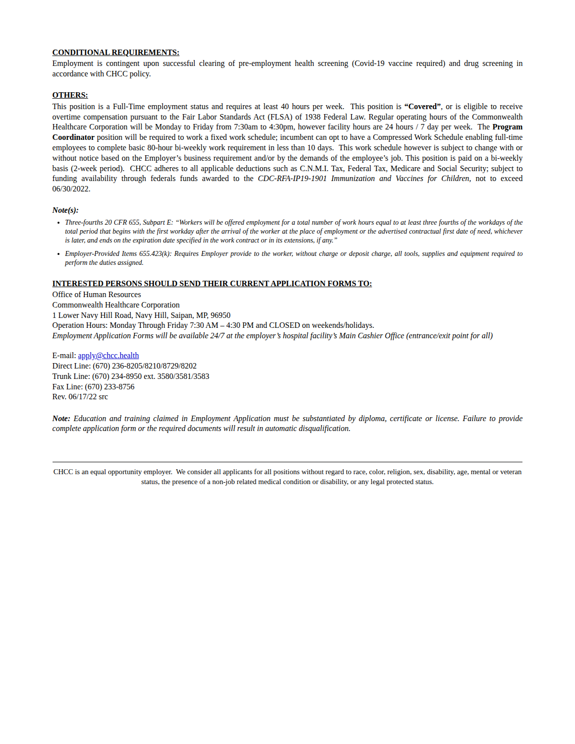CONDITIONAL REQUIREMENTS:
Employment is contingent upon successful clearing of pre-employment health screening (Covid-19 vaccine required) and drug screening in accordance with CHCC policy.
OTHERS:
This position is a Full-Time employment status and requires at least 40 hours per week. This position is “Covered”, or is eligible to receive overtime compensation pursuant to the Fair Labor Standards Act (FLSA) of 1938 Federal Law. Regular operating hours of the Commonwealth Healthcare Corporation will be Monday to Friday from 7:30am to 4:30pm, however facility hours are 24 hours / 7 day per week. The Program Coordinator position will be required to work a fixed work schedule; incumbent can opt to have a Compressed Work Schedule enabling full-time employees to complete basic 80-hour bi-weekly work requirement in less than 10 days. This work schedule however is subject to change with or without notice based on the Employer’s business requirement and/or by the demands of the employee’s job. This position is paid on a bi-weekly basis (2-week period). CHCC adheres to all applicable deductions such as C.N.M.I. Tax, Federal Tax, Medicare and Social Security; subject to funding availability through federals funds awarded to the CDC-RFA-IP19-1901 Immunization and Vaccines for Children, not to exceed 06/30/2022.
Note(s):
Three-fourths 20 CFR 655, Subpart E: “Workers will be offered employment for a total number of work hours equal to at least three fourths of the workdays of the total period that begins with the first workday after the arrival of the worker at the place of employment or the advertised contractual first date of need, whichever is later, and ends on the expiration date specified in the work contract or in its extensions, if any.”
Employer-Provided Items 655.423(k): Requires Employer provide to the worker, without charge or deposit charge, all tools, supplies and equipment required to perform the duties assigned.
INTERESTED PERSONS SHOULD SEND THEIR CURRENT APPLICATION FORMS TO:
Office of Human Resources
Commonwealth Healthcare Corporation
1 Lower Navy Hill Road, Navy Hill, Saipan, MP, 96950
Operation Hours: Monday Through Friday 7:30 AM – 4:30 PM and CLOSED on weekends/holidays.
Employment Application Forms will be available 24/7 at the employer’s hospital facility’s Main Cashier Office (entrance/exit point for all)
E-mail: apply@chcc.health
Direct Line: (670) 236-8205/8210/8729/8202
Trunk Line: (670) 234-8950 ext. 3580/3581/3583
Fax Line: (670) 233-8756
Rev. 06/17/22 src
Note: Education and training claimed in Employment Application must be substantiated by diploma, certificate or license. Failure to provide complete application form or the required documents will result in automatic disqualification.
CHCC is an equal opportunity employer. We consider all applicants for all positions without regard to race, color, religion, sex, disability, age, mental or veteran status, the presence of a non-job related medical condition or disability, or any legal protected status.